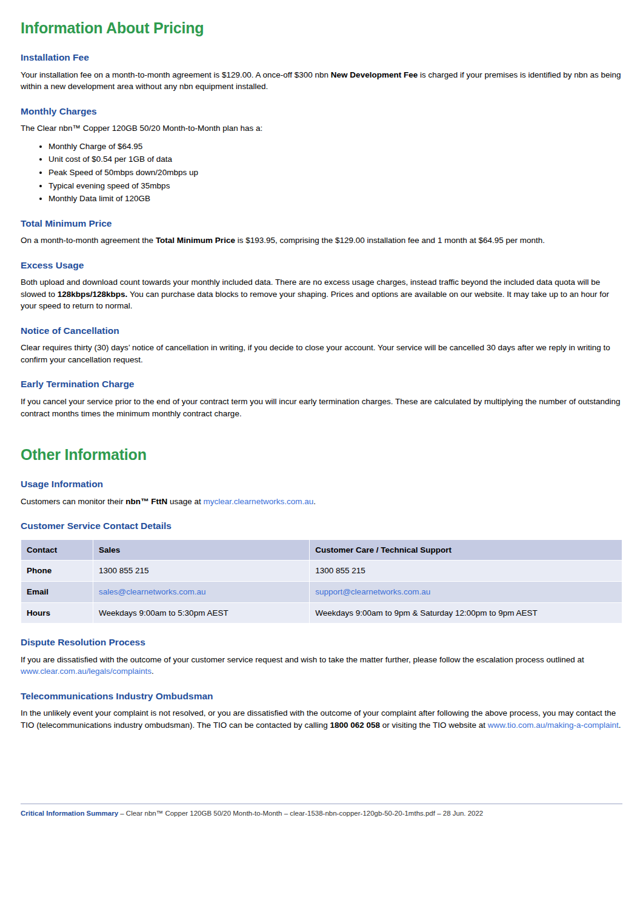Information About Pricing
Installation Fee
Your installation fee on a month-to-month agreement is $129.00. A once-off $300 nbn New Development Fee is charged if your premises is identified by nbn as being within a new development area without any nbn equipment installed.
Monthly Charges
The Clear nbn™ Copper 120GB 50/20 Month-to-Month plan has a:
Monthly Charge of $64.95
Unit cost of $0.54 per 1GB of data
Peak Speed of 50mbps down/20mbps up
Typical evening speed of 35mbps
Monthly Data limit of 120GB
Total Minimum Price
On a month-to-month agreement the Total Minimum Price is $193.95, comprising the $129.00 installation fee and 1 month at $64.95 per month.
Excess Usage
Both upload and download count towards your monthly included data. There are no excess usage charges, instead traffic beyond the included data quota will be slowed to 128kbps/128kbps. You can purchase data blocks to remove your shaping. Prices and options are available on our website. It may take up to an hour for your speed to return to normal.
Notice of Cancellation
Clear requires thirty (30) days’ notice of cancellation in writing, if you decide to close your account. Your service will be cancelled 30 days after we reply in writing to confirm your cancellation request.
Early Termination Charge
If you cancel your service prior to the end of your contract term you will incur early termination charges. These are calculated by multiplying the number of outstanding contract months times the minimum monthly contract charge.
Other Information
Usage Information
Customers can monitor their nbn™ FttN usage at myclear.clearnetworks.com.au.
Customer Service Contact Details
| Contact | Sales | Customer Care / Technical Support |
| --- | --- | --- |
| Phone | 1300 855 215 | 1300 855 215 |
| Email | sales@clearnetworks.com.au | support@clearnetworks.com.au |
| Hours | Weekdays 9:00am to 5:30pm AEST | Weekdays 9:00am to 9pm & Saturday 12:00pm to 9pm AEST |
Dispute Resolution Process
If you are dissatisfied with the outcome of your customer service request and wish to take the matter further, please follow the escalation process outlined at www.clear.com.au/legals/complaints.
Telecommunications Industry Ombudsman
In the unlikely event your complaint is not resolved, or you are dissatisfied with the outcome of your complaint after following the above process, you may contact the TIO (telecommunications industry ombudsman). The TIO can be contacted by calling 1800 062 058 or visiting the TIO website at www.tio.com.au/making-a-complaint.
Critical Information Summary – Clear nbn™ Copper 120GB 50/20 Month-to-Month – clear-1538-nbn-copper-120gb-50-20-1mths.pdf – 28 Jun. 2022